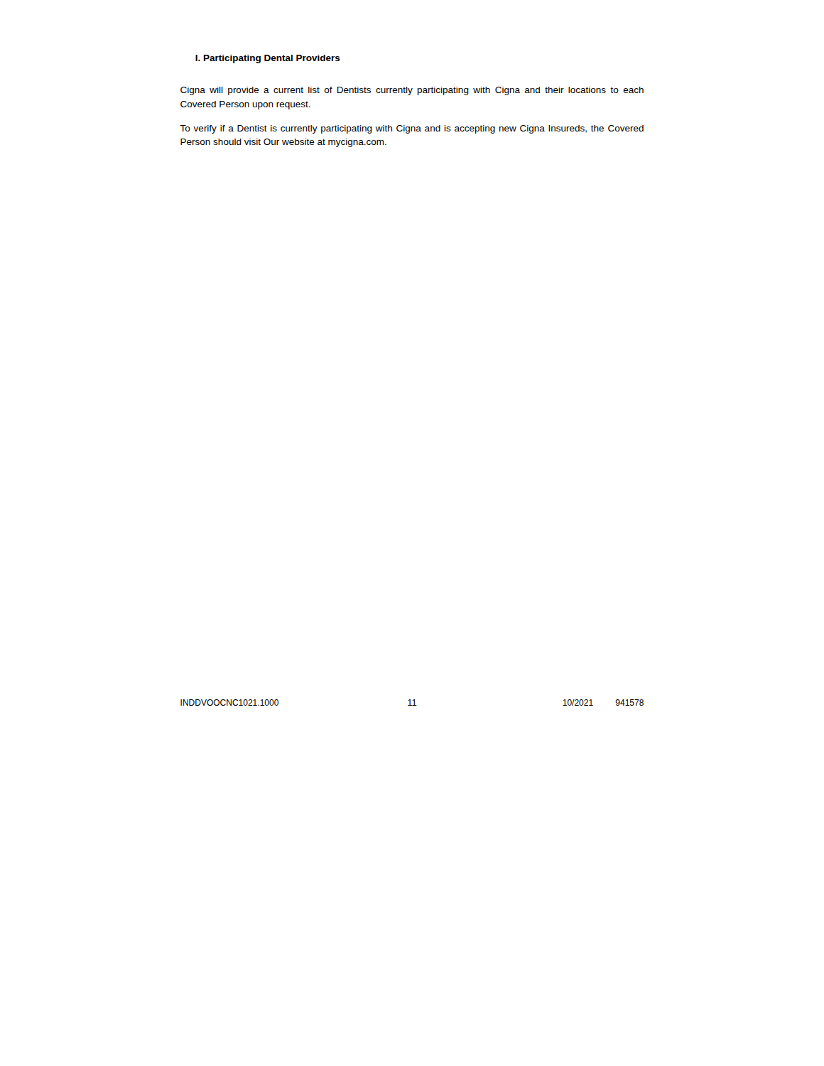I. Participating Dental Providers
Cigna will provide a current list of Dentists currently participating with Cigna and their locations to each Covered Person upon request.
To verify if a Dentist is currently participating with Cigna and is accepting new Cigna Insureds, the Covered Person should visit Our website at mycigna.com.
INDDVOOCNC1021.1000
11
10/2021941578